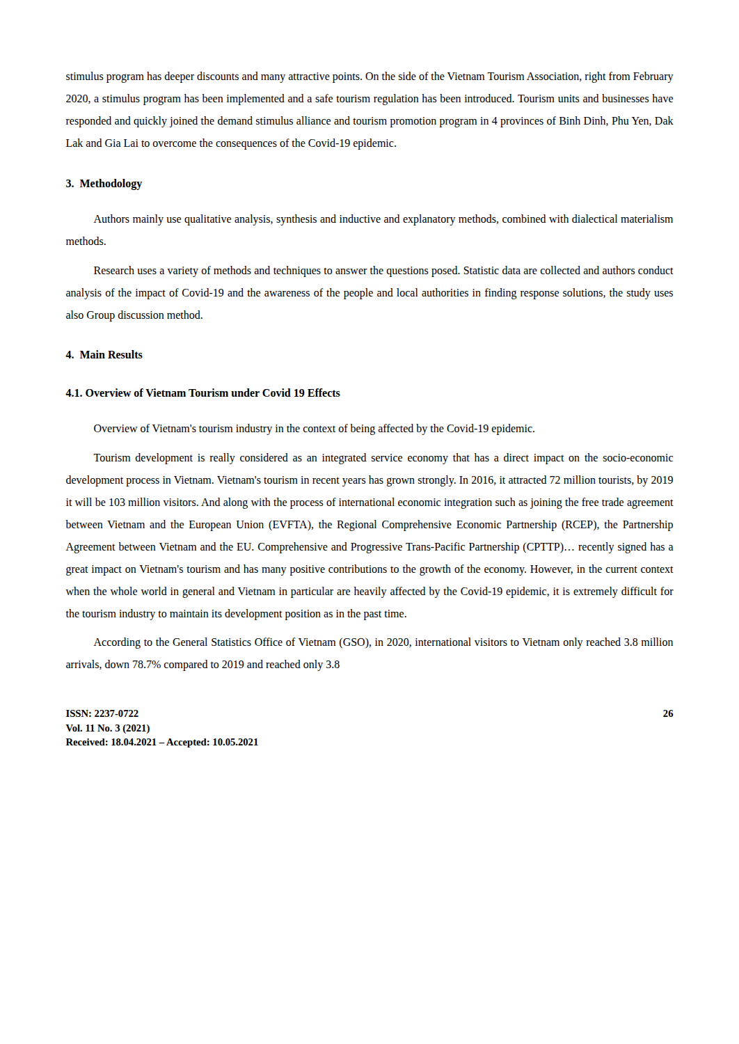stimulus program has deeper discounts and many attractive points. On the side of the Vietnam Tourism Association, right from February 2020, a stimulus program has been implemented and a safe tourism regulation has been introduced. Tourism units and businesses have responded and quickly joined the demand stimulus alliance and tourism promotion program in 4 provinces of Binh Dinh, Phu Yen, Dak Lak and Gia Lai to overcome the consequences of the Covid-19 epidemic.
3. Methodology
Authors mainly use qualitative analysis, synthesis and inductive and explanatory methods, combined with dialectical materialism methods.
Research uses a variety of methods and techniques to answer the questions posed. Statistic data are collected and authors conduct analysis of the impact of Covid-19 and the awareness of the people and local authorities in finding response solutions, the study uses also Group discussion method.
4. Main Results
4.1. Overview of Vietnam Tourism under Covid 19 Effects
Overview of Vietnam's tourism industry in the context of being affected by the Covid-19 epidemic.
Tourism development is really considered as an integrated service economy that has a direct impact on the socio-economic development process in Vietnam. Vietnam's tourism in recent years has grown strongly. In 2016, it attracted 72 million tourists, by 2019 it will be 103 million visitors. And along with the process of international economic integration such as joining the free trade agreement between Vietnam and the European Union (EVFTA), the Regional Comprehensive Economic Partnership (RCEP), the Partnership Agreement between Vietnam and the EU. Comprehensive and Progressive Trans-Pacific Partnership (CPTTP)… recently signed has a great impact on Vietnam's tourism and has many positive contributions to the growth of the economy. However, in the current context when the whole world in general and Vietnam in particular are heavily affected by the Covid-19 epidemic, it is extremely difficult for the tourism industry to maintain its development position as in the past time.
According to the General Statistics Office of Vietnam (GSO), in 2020, international visitors to Vietnam only reached 3.8 million arrivals, down 78.7% compared to 2019 and reached only 3.8
26
ISSN: 2237-0722
Vol. 11 No. 3 (2021)
Received: 18.04.2021 – Accepted: 10.05.2021